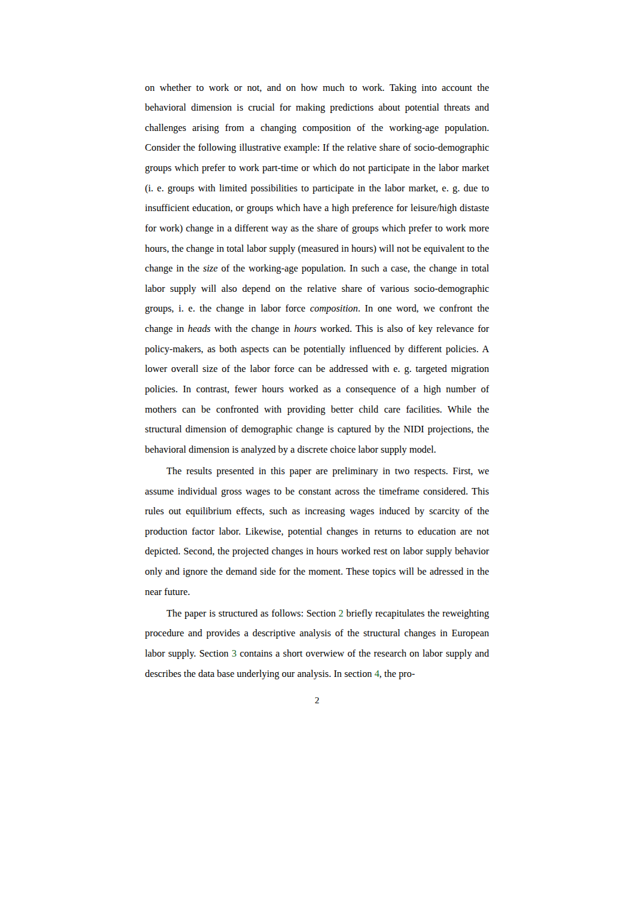on whether to work or not, and on how much to work. Taking into account the behavioral dimension is crucial for making predictions about potential threats and challenges arising from a changing composition of the working-age population. Consider the following illustrative example: If the relative share of socio-demographic groups which prefer to work part-time or which do not participate in the labor market (i. e. groups with limited possibilities to participate in the labor market, e. g. due to insufficient education, or groups which have a high preference for leisure/high distaste for work) change in a different way as the share of groups which prefer to work more hours, the change in total labor supply (measured in hours) will not be equivalent to the change in the size of the working-age population. In such a case, the change in total labor supply will also depend on the relative share of various socio-demographic groups, i. e. the change in labor force composition. In one word, we confront the change in heads with the change in hours worked. This is also of key relevance for policy-makers, as both aspects can be potentially influenced by different policies. A lower overall size of the labor force can be addressed with e. g. targeted migration policies. In contrast, fewer hours worked as a consequence of a high number of mothers can be confronted with providing better child care facilities. While the structural dimension of demographic change is captured by the NIDI projections, the behavioral dimension is analyzed by a discrete choice labor supply model.
The results presented in this paper are preliminary in two respects. First, we assume individual gross wages to be constant across the timeframe considered. This rules out equilibrium effects, such as increasing wages induced by scarcity of the production factor labor. Likewise, potential changes in returns to education are not depicted. Second, the projected changes in hours worked rest on labor supply behavior only and ignore the demand side for the moment. These topics will be adressed in the near future.
The paper is structured as follows: Section 2 briefly recapitulates the reweighting procedure and provides a descriptive analysis of the structural changes in European labor supply. Section 3 contains a short overwiew of the research on labor supply and describes the data base underlying our analysis. In section 4, the pro-
2